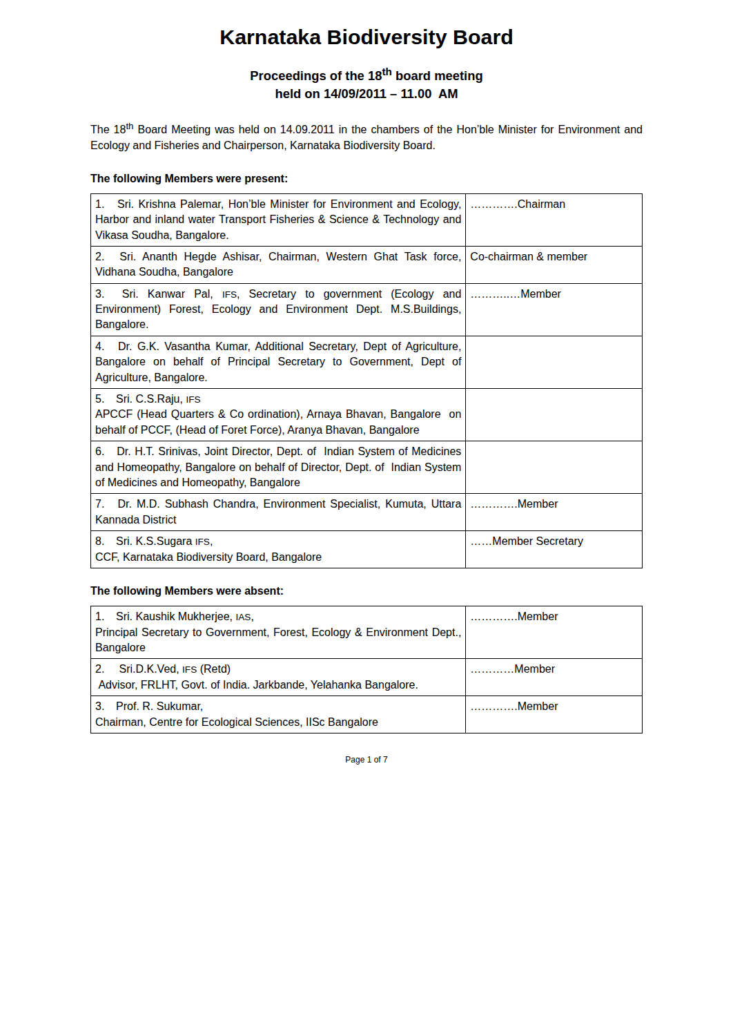Karnataka Biodiversity Board
Proceedings of the 18th board meeting
held on 14/09/2011 – 11.00 AM
The 18th Board Meeting was held on 14.09.2011 in the chambers of the Hon’ble Minister for Environment and Ecology and Fisheries and Chairperson, Karnataka Biodiversity Board.
The following Members were present:
| 1. Sri. Krishna Palemar, Hon’ble Minister for Environment and Ecology, Harbor and inland water Transport Fisheries & Science & Technology and Vikasa Soudha, Bangalore. | ………….Chairman |
| 2. Sri. Ananth Hegde Ashisar, Chairman, Western Ghat Task force, Vidhana Soudha, Bangalore | Co-chairman & member |
| 3. Sri. Kanwar Pal, IFS , Secretary to government (Ecology and Environment) Forest, Ecology and Environment Dept. M.S.Buildings, Bangalore. | ………..…Member |
| 4. Dr. G.K. Vasantha Kumar, Additional Secretary, Dept of Agriculture, Bangalore on behalf of Principal Secretary to Government, Dept of Agriculture, Bangalore. | |
| 5. Sri. C.S.Raju, IFS APCCF (Head Quarters & Co ordination), Arnaya Bhavan, Bangalore on behalf of PCCF, (Head of Foret Force), Aranya Bhavan, Bangalore | |
| 6. Dr. H.T. Srinivas, Joint Director, Dept. of Indian System of Medicines and Homeopathy, Bangalore on behalf of Director, Dept. of Indian System of Medicines and Homeopathy, Bangalore | |
| 7. Dr. M.D. Subhash Chandra, Environment Specialist, Kumuta, Uttara Kannada District | ………….Member |
| 8. Sri. K.S.Sugara IFS , CCF, Karnataka Biodiversity Board, Bangalore | ……Member Secretary |
The following Members were absent:
| 1. Sri. Kaushik Mukherjee, IAS , Principal Secretary to Government, Forest, Ecology & Environment Dept., Bangalore | ………….Member |
| 2. Sri.D.K.Ved, IFS (Retd) Advisor, FRLHT, Govt. of India. Jarkbande, Yelahanka Bangalore. | …………Member |
| 3. Prof. R. Sukumar, Chairman, Centre for Ecological Sciences, IISc Bangalore | ………….Member |
Page 1 of 7